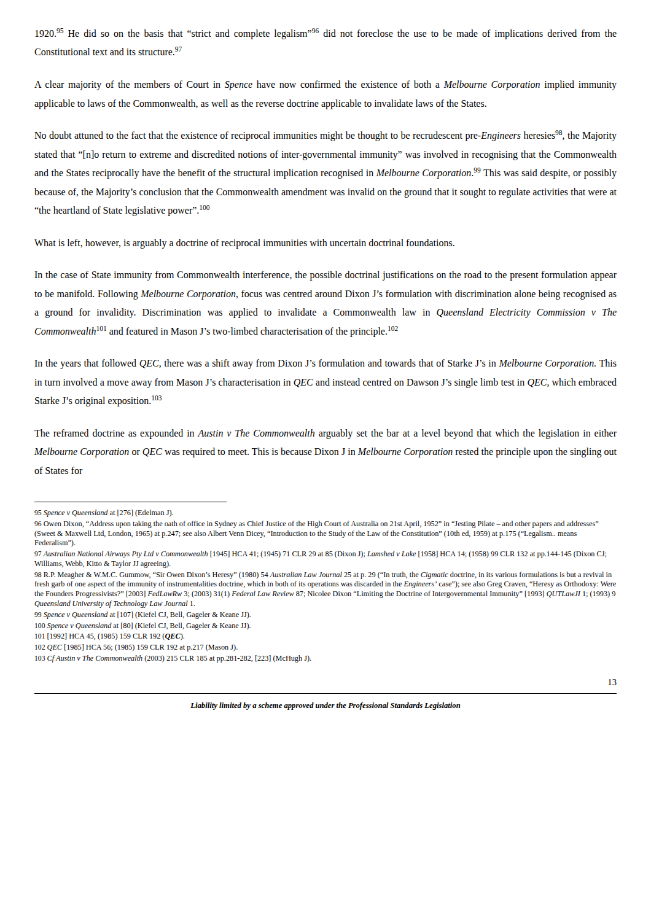1920.95 He did so on the basis that “strict and complete legalism”96 did not foreclose the use to be made of implications derived from the Constitutional text and its structure.97
A clear majority of the members of Court in Spence have now confirmed the existence of both a Melbourne Corporation implied immunity applicable to laws of the Commonwealth, as well as the reverse doctrine applicable to invalidate laws of the States.
No doubt attuned to the fact that the existence of reciprocal immunities might be thought to be recrudescent pre-Engineers heresies98, the Majority stated that “[n]o return to extreme and discredited notions of inter-governmental immunity” was involved in recognising that the Commonwealth and the States reciprocally have the benefit of the structural implication recognised in Melbourne Corporation.99 This was said despite, or possibly because of, the Majority’s conclusion that the Commonwealth amendment was invalid on the ground that it sought to regulate activities that were at “the heartland of State legislative power”.100
What is left, however, is arguably a doctrine of reciprocal immunities with uncertain doctrinal foundations.
In the case of State immunity from Commonwealth interference, the possible doctrinal justifications on the road to the present formulation appear to be manifold. Following Melbourne Corporation, focus was centred around Dixon J’s formulation with discrimination alone being recognised as a ground for invalidity. Discrimination was applied to invalidate a Commonwealth law in Queensland Electricity Commission v The Commonwealth101 and featured in Mason J’s two-limbed characterisation of the principle.102
In the years that followed QEC, there was a shift away from Dixon J’s formulation and towards that of Starke J’s in Melbourne Corporation. This in turn involved a move away from Mason J’s characterisation in QEC and instead centred on Dawson J’s single limb test in QEC, which embraced Starke J’s original exposition.103
The reframed doctrine as expounded in Austin v The Commonwealth arguably set the bar at a level beyond that which the legislation in either Melbourne Corporation or QEC was required to meet. This is because Dixon J in Melbourne Corporation rested the principle upon the singling out of States for
95 Spence v Queensland at [276] (Edelman J).
96 Owen Dixon, “Address upon taking the oath of office in Sydney as Chief Justice of the High Court of Australia on 21st April, 1952” in “Jesting Pilate – and other papers and addresses” (Sweet & Maxwell Ltd, London, 1965) at p.247; see also Albert Venn Dicey, “Introduction to the Study of the Law of the Constitution” (10th ed, 1959) at p.175 (“Legalism.. means Federalism”).
97 Australian National Airways Pty Ltd v Commonwealth [1945] HCA 41; (1945) 71 CLR 29 at 85 (Dixon J); Lamshed v Lake [1958] HCA 14; (1958) 99 CLR 132 at pp.144-145 (Dixon CJ; Williams, Webb, Kitto & Taylor JJ agreeing).
98 R.P. Meagher & W.M.C. Gummow, “Sir Owen Dixon’s Heresy” (1980) 54 Australian Law Journal 25 at p. 29 (“In truth, the Cigmatic doctrine, in its various formulations is but a revival in fresh garb of one aspect of the immunity of instrumentalities doctrine, which in both of its operations was discarded in the Engineers’ case”); see also Greg Craven, “Heresy as Orthodoxy: Were the Founders Progressivists?” [2003] FedLawRw 3; (2003) 31(1) Federal Law Review 87; Nicolee Dixon “Limiting the Doctrine of Intergovernmental Immunity” [1993] QUTLawJI 1; (1993) 9 Queensland University of Technology Law Journal 1.
99 Spence v Queensland at [107] (Kiefel CJ, Bell, Gageler & Keane JJ).
100 Spence v Queensland at [80] (Kiefel CJ, Bell, Gageler & Keane JJ).
101 [1992] HCA 45, (1985) 159 CLR 192 (QEC).
102 QEC [1985] HCA 56; (1985) 159 CLR 192 at p.217 (Mason J).
103 Cf Austin v The Commonwealth (2003) 215 CLR 185 at pp.281-282, [223] (McHugh J).
13
Liability limited by a scheme approved under the Professional Standards Legislation